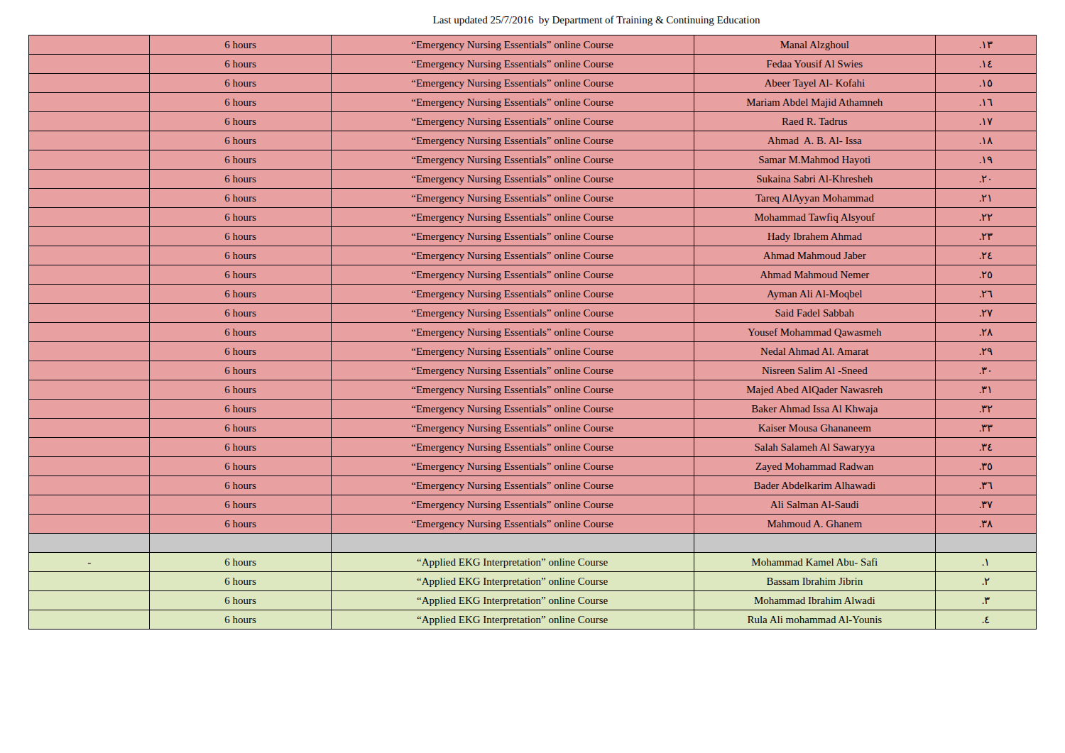Last updated 25/7/2016 by Department of Training & Continuing Education
| | 6 hours | “Emergency Nursing Essentials” online Course | Manal Alzghoul | ١٣. |
| | 6 hours | “Emergency Nursing Essentials” online Course | Fedaa Yousif Al Swies | ١٤. |
| | 6 hours | “Emergency Nursing Essentials” online Course | Abeer Tayel Al- Kofahi | ١٥. |
| | 6 hours | “Emergency Nursing Essentials” online Course | Mariam Abdel Majid Athamneh | ١٦. |
| | 6 hours | “Emergency Nursing Essentials” online Course | Raed R. Tadrus | ١٧. |
| | 6 hours | “Emergency Nursing Essentials” online Course | Ahmad A. B. Al- Issa | ١٨. |
| | 6 hours | “Emergency Nursing Essentials” online Course | Samar M.Mahmod Hayoti | ١٩. |
| | 6 hours | “Emergency Nursing Essentials” online Course | Sukaina Sabri Al-Khresheh | ٢٠. |
| | 6 hours | “Emergency Nursing Essentials” online Course | Tareq AlAyyan Mohammad | ٢١. |
| | 6 hours | “Emergency Nursing Essentials” online Course | Mohammad Tawfiq Alsyouf | ٢٢. |
| | 6 hours | “Emergency Nursing Essentials” online Course | Hady Ibrahem Ahmad | ٢٣. |
| | 6 hours | “Emergency Nursing Essentials” online Course | Ahmad Mahmoud Jaber | ٢٤. |
| | 6 hours | “Emergency Nursing Essentials” online Course | Ahmad Mahmoud Nemer | ٢٥. |
| | 6 hours | “Emergency Nursing Essentials” online Course | Ayman Ali Al-Moqbel | ٢٦. |
| | 6 hours | “Emergency Nursing Essentials” online Course | Said Fadel Sabbah | ٢٧. |
| | 6 hours | “Emergency Nursing Essentials” online Course | Yousef Mohammad Qawasmeh | ٢٨. |
| | 6 hours | “Emergency Nursing Essentials” online Course | Nedal Ahmad Al. Amarat | ٢٩. |
| | 6 hours | “Emergency Nursing Essentials” online Course | Nisreen Salim Al -Sneed | ٣٠. |
| | 6 hours | “Emergency Nursing Essentials” online Course | Majed Abed AlQader Nawasreh | ٣١. |
| | 6 hours | “Emergency Nursing Essentials” online Course | Baker Ahmad Issa Al Khwaja | ٣٢. |
| | 6 hours | “Emergency Nursing Essentials” online Course | Kaiser Mousa Ghananeem | ٣٣. |
| | 6 hours | “Emergency Nursing Essentials” online Course | Salah Salameh Al Sawaryya | ٣٤. |
| | 6 hours | “Emergency Nursing Essentials” online Course | Zayed Mohammad Radwan | ٣٥. |
| | 6 hours | “Emergency Nursing Essentials” online Course | Bader Abdelkarim Alhawadi | ٣٦. |
| | 6 hours | “Emergency Nursing Essentials” online Course | Ali Salman Al-Saudi | ٣٧. |
| | 6 hours | “Emergency Nursing Essentials” online Course | Mahmoud A. Ghanem | ٣٨. |
| - | 6 hours | “Applied EKG Interpretation” online Course | Mohammad Kamel Abu- Safi | ١. |
| | 6 hours | “Applied EKG Interpretation” online Course | Bassam Ibrahim Jibrin | ٢. |
| | 6 hours | “Applied EKG Interpretation” online Course | Mohammad Ibrahim Alwadi | ٣. |
| | 6 hours | “Applied EKG Interpretation” online Course | Rula Ali mohammad Al-Younis | ٤. |